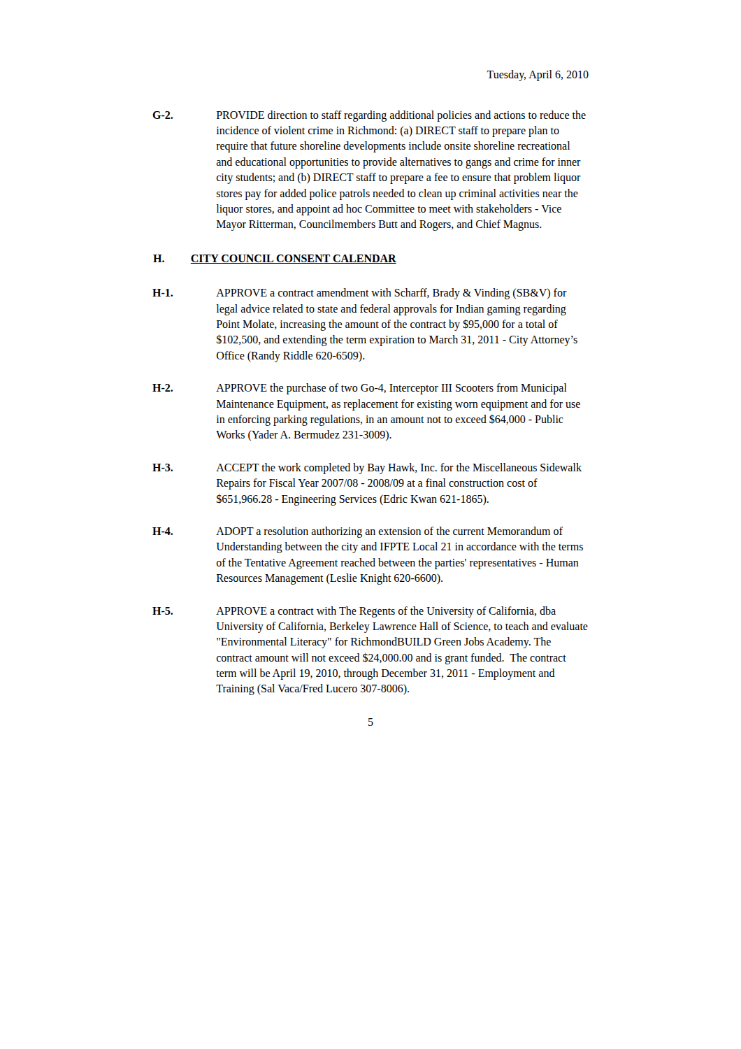Tuesday, April 6, 2010
| G-2. | PROVIDE direction to staff regarding additional policies and actions to reduce the incidence of violent crime in Richmond: (a) DIRECT staff to prepare plan to require that future shoreline developments include onsite shoreline recreational and educational opportunities to provide alternatives to gangs and crime for inner city students; and (b) DIRECT staff to prepare a fee to ensure that problem liquor stores pay for added police patrols needed to clean up criminal activities near the liquor stores, and appoint ad hoc Committee to meet with stakeholders - Vice Mayor Ritterman, Councilmembers Butt and Rogers, and Chief Magnus. |
| H. | CITY COUNCIL CONSENT CALENDAR |
| H-1. | APPROVE a contract amendment with Scharff, Brady & Vinding (SB&V) for legal advice related to state and federal approvals for Indian gaming regarding Point Molate, increasing the amount of the contract by $95,000 for a total of $102,500, and extending the term expiration to March 31, 2011 - City Attorney’s Office (Randy Riddle 620-6509). |
| H-2. | APPROVE the purchase of two Go-4, Interceptor III Scooters from Municipal Maintenance Equipment, as replacement for existing worn equipment and for use in enforcing parking regulations, in an amount not to exceed $64,000 - Public Works (Yader A. Bermudez 231-3009). |
| H-3. | ACCEPT the work completed by Bay Hawk, Inc. for the Miscellaneous Sidewalk Repairs for Fiscal Year 2007/08 - 2008/09 at a final construction cost of $651,966.28 - Engineering Services (Edric Kwan 621-1865). |
| H-4. | ADOPT a resolution authorizing an extension of the current Memorandum of Understanding between the city and IFPTE Local 21 in accordance with the terms of the Tentative Agreement reached between the parties' representatives - Human Resources Management (Leslie Knight 620-6600). |
| H-5. | APPROVE a contract with The Regents of the University of California, dba University of California, Berkeley Lawrence Hall of Science, to teach and evaluate "Environmental Literacy" for RichmondBUILD Green Jobs Academy. The contract amount will not exceed $24,000.00 and is grant funded. The contract term will be April 19, 2010, through December 31, 2011 - Employment and Training (Sal Vaca/Fred Lucero 307-8006). |
5